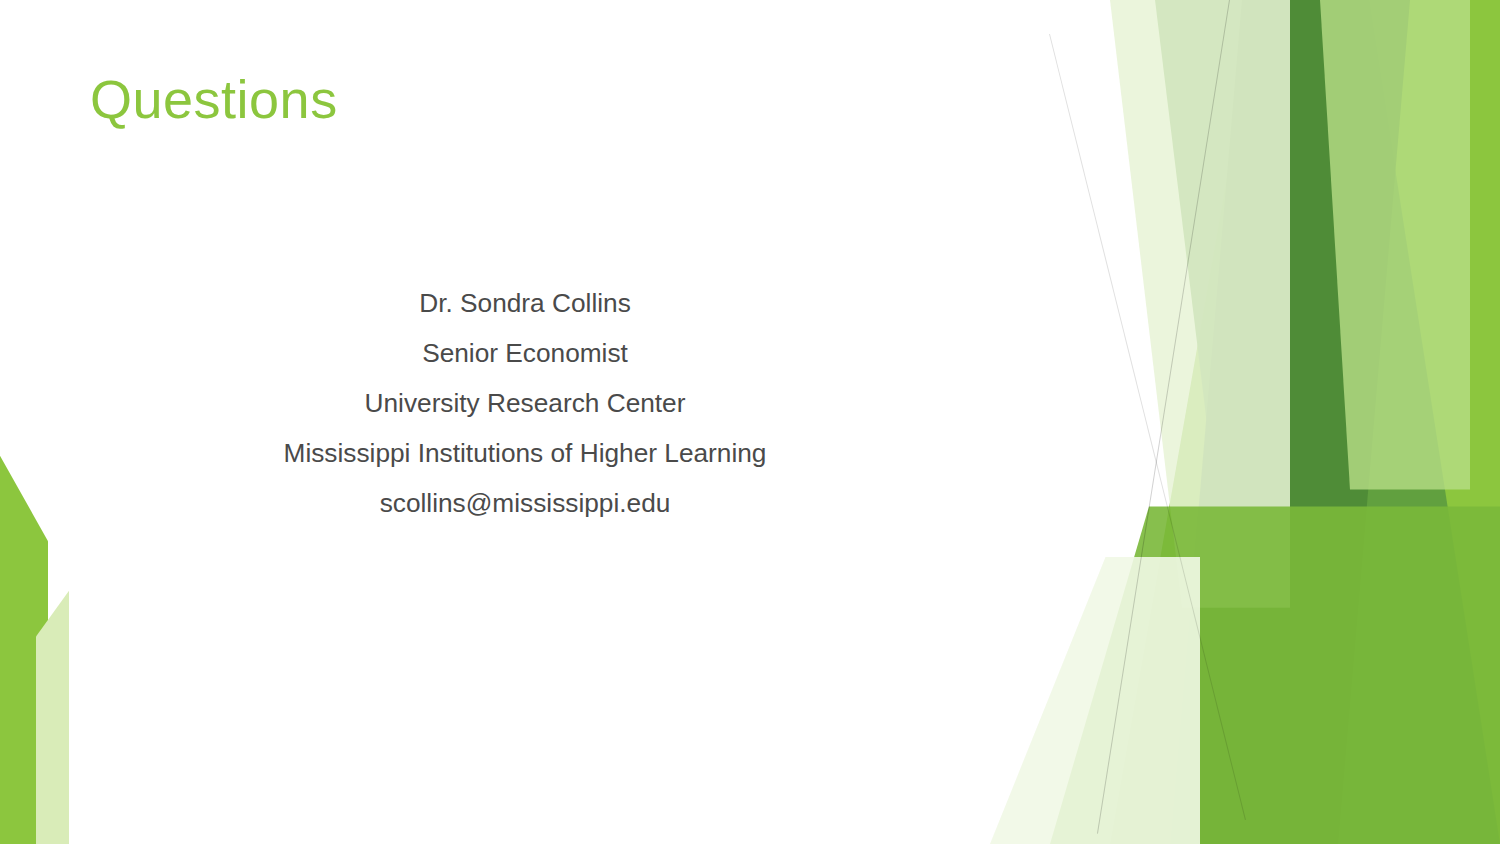Questions
Dr. Sondra Collins
Senior Economist
University Research Center
Mississippi Institutions of Higher Learning
scollins@mississippi.edu